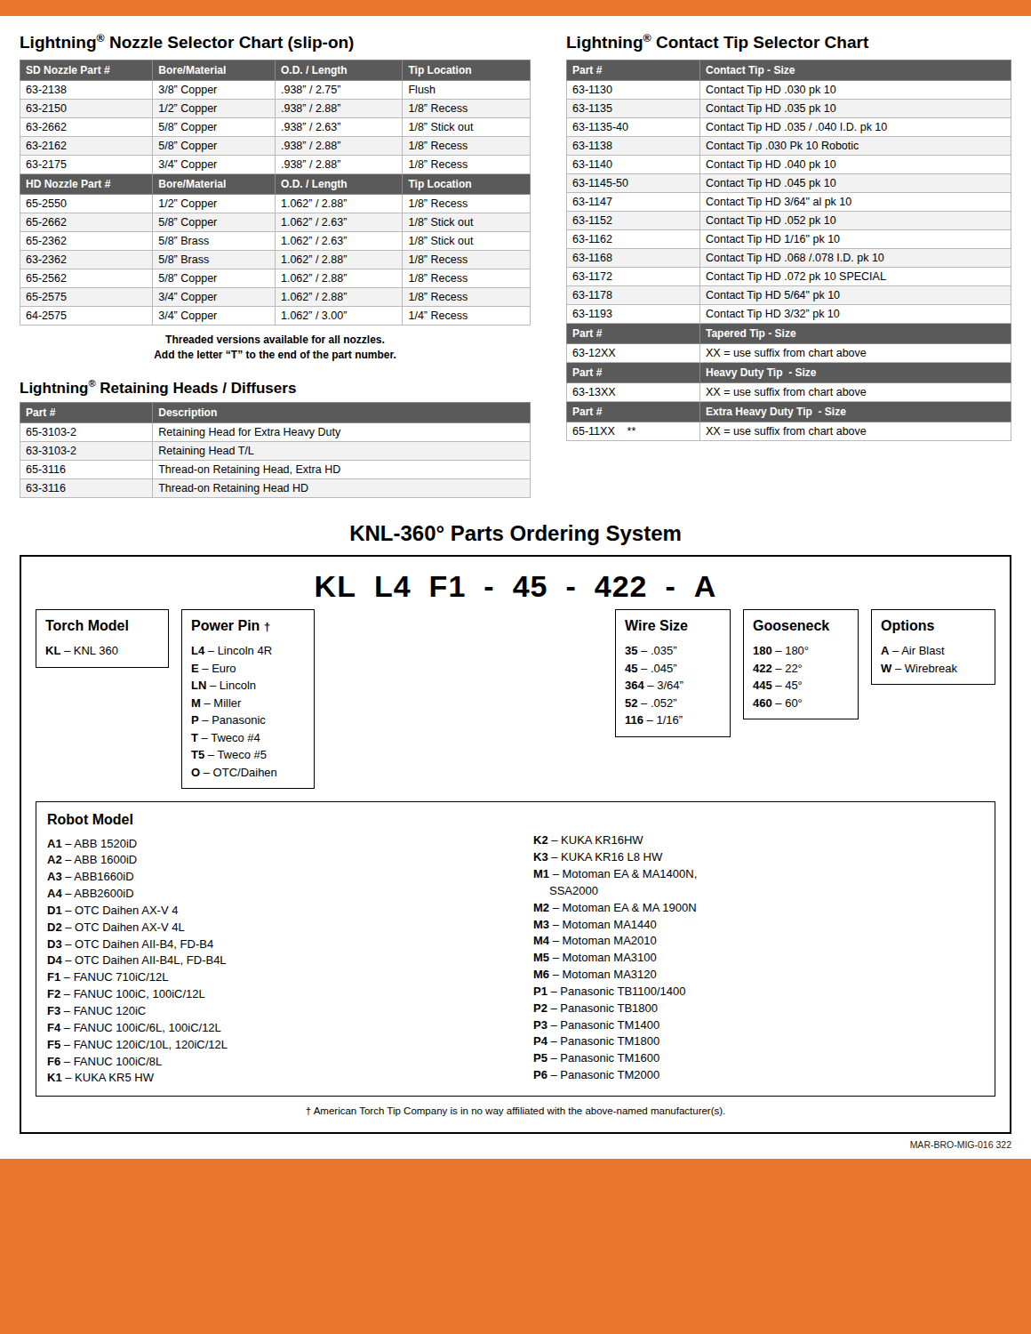Lightning® Nozzle Selector Chart (slip-on)
| SD Nozzle Part # | Bore/Material | O.D. / Length | Tip Location |
| --- | --- | --- | --- |
| 63-2138 | 3/8” Copper | .938” / 2.75” | Flush |
| 63-2150 | 1/2” Copper | .938” / 2.88” | 1/8” Recess |
| 63-2662 | 5/8” Copper | .938” / 2.63” | 1/8” Stick out |
| 63-2162 | 5/8” Copper | .938” / 2.88” | 1/8” Recess |
| 63-2175 | 3/4” Copper | .938” / 2.88” | 1/8” Recess |
| HD Nozzle Part # | Bore/Material | O.D. / Length | Tip Location |
| 65-2550 | 1/2” Copper | 1.062” / 2.88” | 1/8” Recess |
| 65-2662 | 5/8” Copper | 1.062” / 2.63” | 1/8” Stick out |
| 65-2362 | 5/8” Brass | 1.062” / 2.63” | 1/8” Stick out |
| 63-2362 | 5/8” Brass | 1.062” / 2.88” | 1/8” Recess |
| 65-2562 | 5/8” Copper | 1.062” / 2.88” | 1/8” Recess |
| 65-2575 | 3/4” Copper | 1.062” / 2.88” | 1/8” Recess |
| 64-2575 | 3/4” Copper | 1.062” / 3.00” | 1/4” Recess |
Threaded versions available for all nozzles.
Add the letter “T” to the end of the part number.
Lightning® Retaining Heads / Diffusers
| Part # | Description |
| --- | --- |
| 65-3103-2 | Retaining Head for Extra Heavy Duty |
| 63-3103-2 | Retaining Head T/L |
| 65-3116 | Thread-on Retaining Head, Extra HD |
| 63-3116 | Thread-on Retaining Head HD |
Lightning® Contact Tip Selector Chart
| Part # | Contact Tip - Size |
| --- | --- |
| 63-1130 | Contact Tip HD .030 pk 10 |
| 63-1135 | Contact Tip HD .035 pk 10 |
| 63-1135-40 | Contact Tip HD .035 / .040 I.D. pk 10 |
| 63-1138 | Contact Tip .030 Pk 10 Robotic |
| 63-1140 | Contact Tip HD .040 pk 10 |
| 63-1145-50 | Contact Tip HD .045 pk 10 |
| 63-1147 | Contact Tip HD 3/64" al pk 10 |
| 63-1152 | Contact Tip HD .052 pk 10 |
| 63-1162 | Contact Tip HD 1/16" pk 10 |
| 63-1168 | Contact Tip HD .068 /.078 I.D. pk 10 |
| 63-1172 | Contact Tip HD .072 pk 10 SPECIAL |
| 63-1178 | Contact Tip HD 5/64" pk 10 |
| 63-1193 | Contact Tip HD 3/32” pk 10 |
| Part # | Tapered Tip - Size |
| 63-12XX | XX = use suffix from chart above |
| Part # | Heavy Duty Tip - Size |
| 63-13XX | XX = use suffix from chart above |
| Part # | Extra Heavy Duty Tip - Size |
| 65-11XX ** | XX = use suffix from chart above |
KNL-360° Parts Ordering System
KL L4 F1 - 45 - 422 - A
Torch Model
KL – KNL 360
Power Pin †
L4 – Lincoln 4R
E – Euro
LN – Lincoln
M – Miller
P – Panasonic
T – Tweco #4
T5 – Tweco #5
O – OTC/Daihen
Wire Size
35 – .035”
45 – .045”
364 – 3/64”
52 – .052”
116 – 1/16”
Gooseneck
180 – 180°
422 – 22°
445 – 45°
460 – 60°
Options
A – Air Blast
W – Wirebreak
Robot Model
A1 – ABB 1520iD
A2 – ABB 1600iD
A3 – ABB1660iD
A4 – ABB2600iD
D1 – OTC Daihen AX-V 4
D2 – OTC Daihen AX-V 4L
D3 – OTC Daihen AII-B4, FD-B4
D4 – OTC Daihen AII-B4L, FD-B4L
F1 – FANUC 710iC/12L
F2 – FANUC 100iC, 100iC/12L
F3 – FANUC 120iC
F4 – FANUC 100iC/6L, 100iC/12L
F5 – FANUC 120iC/10L, 120iC/12L
F6 – FANUC 100iC/8L
K1 – KUKA KR5 HW
K2 – KUKA KR16HW
K3 – KUKA KR16 L8 HW
M1 – Motoman EA & MA1400N,
SSA2000
M2 – Motoman EA & MA 1900N
M3 – Motoman MA1440
M4 – Motoman MA2010
M5 – Motoman MA3100
M6 – Motoman MA3120
P1 – Panasonic TB1100/1400
P2 – Panasonic TB1800
P3 – Panasonic TM1400
P4 – Panasonic TM1800
P5 – Panasonic TM1600
P6 – Panasonic TM2000
† American Torch Tip Company is in no way affiliated with the above-named manufacturer(s).
MAR-BRO-MIG-016 322